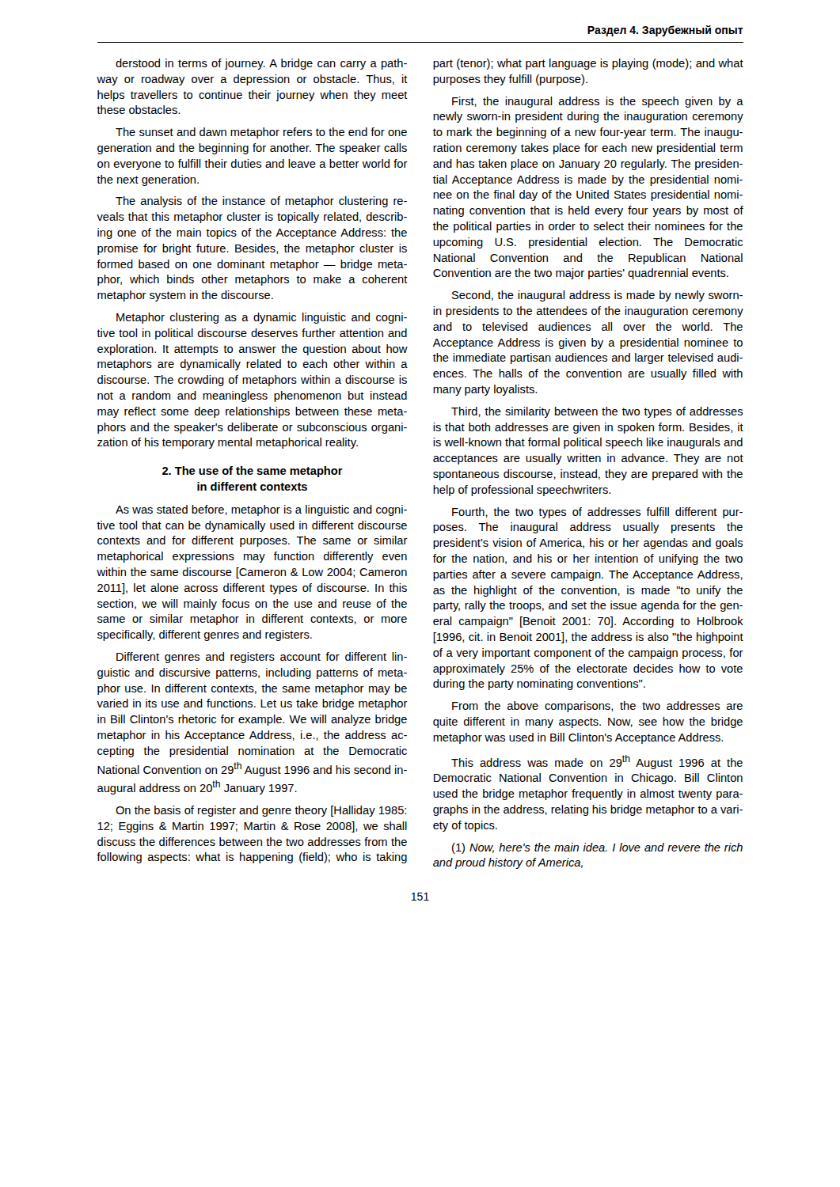Раздел 4. Зарубежный опыт
derstood in terms of journey. A bridge can carry a pathway or roadway over a depression or obstacle. Thus, it helps travellers to continue their journey when they meet these obstacles.
The sunset and dawn metaphor refers to the end for one generation and the beginning for another. The speaker calls on everyone to fulfill their duties and leave a better world for the next generation.
The analysis of the instance of metaphor clustering reveals that this metaphor cluster is topically related, describing one of the main topics of the Acceptance Address: the promise for bright future. Besides, the metaphor cluster is formed based on one dominant metaphor — bridge metaphor, which binds other metaphors to make a coherent metaphor system in the discourse.
Metaphor clustering as a dynamic linguistic and cognitive tool in political discourse deserves further attention and exploration. It attempts to answer the question about how metaphors are dynamically related to each other within a discourse. The crowding of metaphors within a discourse is not a random and meaningless phenomenon but instead may reflect some deep relationships between these metaphors and the speaker's deliberate or subconscious organization of his temporary mental metaphorical reality.
2. The use of the same metaphor
in different contexts
As was stated before, metaphor is a linguistic and cognitive tool that can be dynamically used in different discourse contexts and for different purposes. The same or similar metaphorical expressions may function differently even within the same discourse [Cameron & Low 2004; Cameron 2011], let alone across different types of discourse. In this section, we will mainly focus on the use and reuse of the same or similar metaphor in different contexts, or more specifically, different genres and registers.
Different genres and registers account for different linguistic and discursive patterns, including patterns of metaphor use. In different contexts, the same metaphor may be varied in its use and functions. Let us take bridge metaphor in Bill Clinton's rhetoric for example. We will analyze bridge metaphor in his Acceptance Address, i.e., the address accepting the presidential nomination at the Democratic National Convention on 29th August 1996 and his second inaugural address on 20th January 1997.
On the basis of register and genre theory [Halliday 1985: 12; Eggins & Martin 1997; Martin & Rose 2008], we shall discuss the differences between the two addresses from the following aspects: what is happening (field); who is taking part (tenor); what part language is playing (mode); and what purposes they fulfill (purpose).
First, the inaugural address is the speech given by a newly sworn-in president during the inauguration ceremony to mark the beginning of a new four-year term. The inauguration ceremony takes place for each new presidential term and has taken place on January 20 regularly. The presidential Acceptance Address is made by the presidential nominee on the final day of the United States presidential nominating convention that is held every four years by most of the political parties in order to select their nominees for the upcoming U.S. presidential election. The Democratic National Convention and the Republican National Convention are the two major parties' quadrennial events.
Second, the inaugural address is made by newly sworn-in presidents to the attendees of the inauguration ceremony and to televised audiences all over the world. The Acceptance Address is given by a presidential nominee to the immediate partisan audiences and larger televised audiences. The halls of the convention are usually filled with many party loyalists.
Third, the similarity between the two types of addresses is that both addresses are given in spoken form. Besides, it is well-known that formal political speech like inaugurals and acceptances are usually written in advance. They are not spontaneous discourse, instead, they are prepared with the help of professional speechwriters.
Fourth, the two types of addresses fulfill different purposes. The inaugural address usually presents the president's vision of America, his or her agendas and goals for the nation, and his or her intention of unifying the two parties after a severe campaign. The Acceptance Address, as the highlight of the convention, is made "to unify the party, rally the troops, and set the issue agenda for the general campaign" [Benoit 2001: 70]. According to Holbrook [1996, cit. in Benoit 2001], the address is also "the highpoint of a very important component of the campaign process, for approximately 25% of the electorate decides how to vote during the party nominating conventions".
From the above comparisons, the two addresses are quite different in many aspects. Now, see how the bridge metaphor was used in Bill Clinton's Acceptance Address.
This address was made on 29th August 1996 at the Democratic National Convention in Chicago. Bill Clinton used the bridge metaphor frequently in almost twenty paragraphs in the address, relating his bridge metaphor to a variety of topics.
(1) Now, here's the main idea. I love and revere the rich and proud history of America,
151